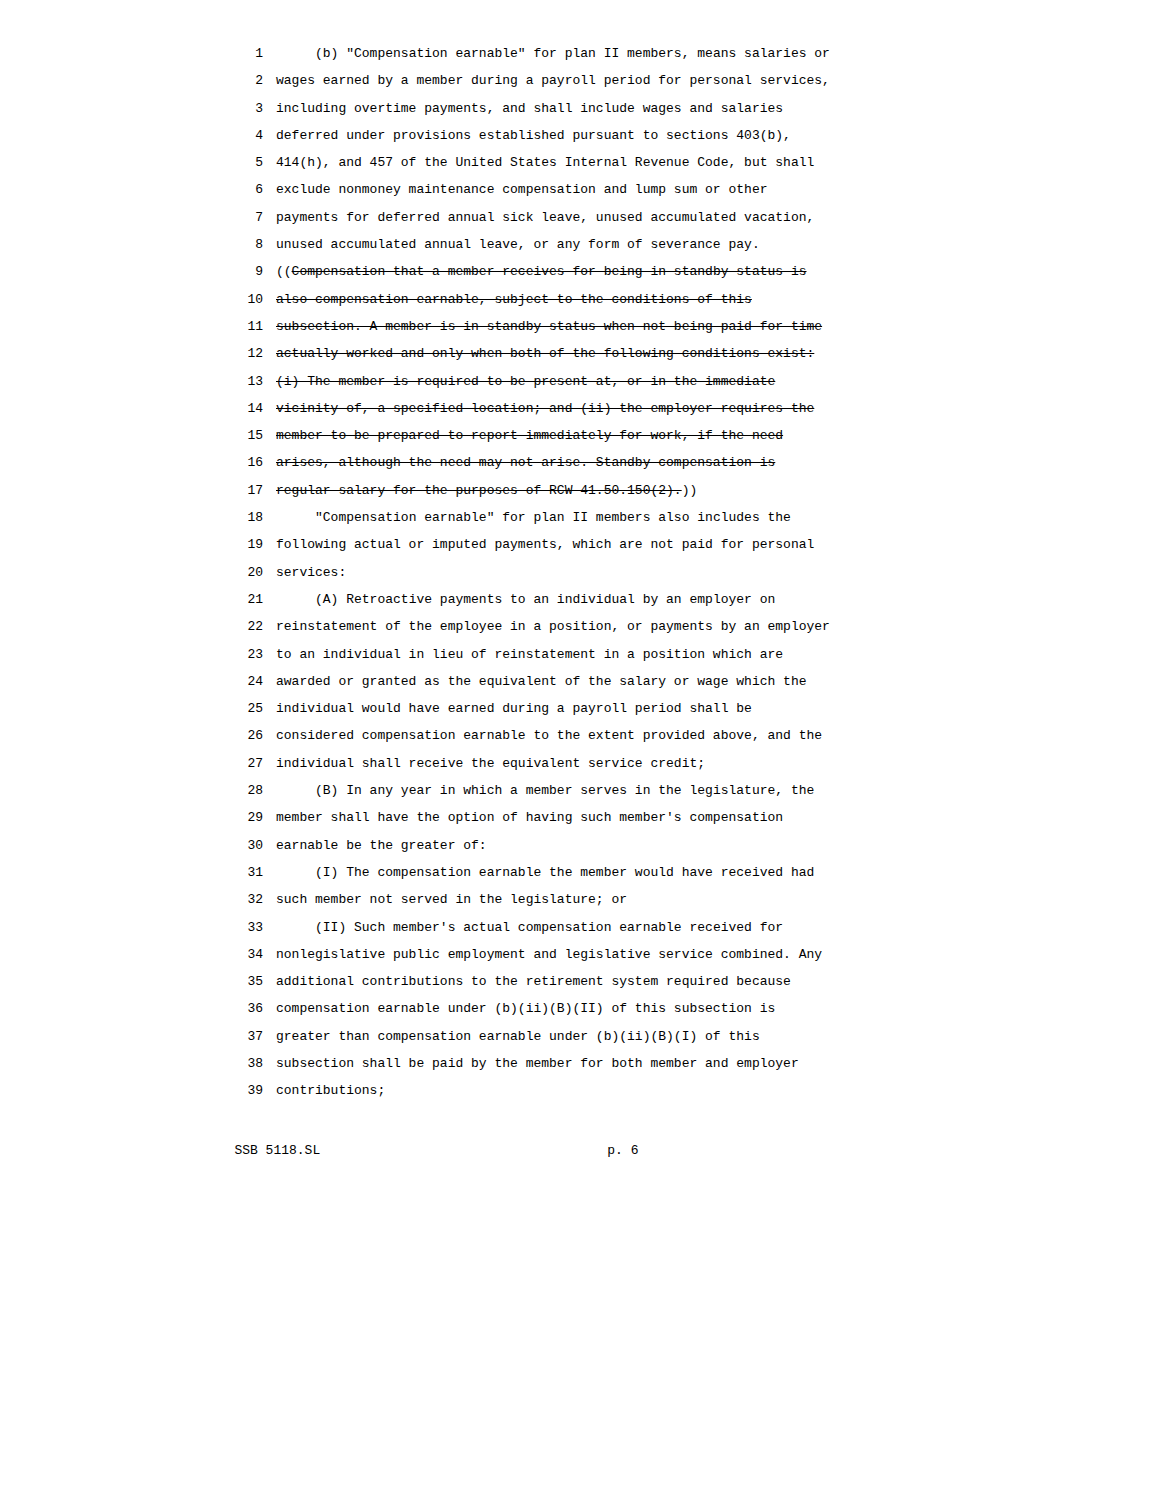(b) "Compensation earnable" for plan II members, means salaries or
wages earned by a member during a payroll period for personal services,
including overtime payments, and shall include wages and salaries
deferred under provisions established pursuant to sections 403(b),
414(h), and 457 of the United States Internal Revenue Code, but shall
exclude nonmoney maintenance compensation and lump sum or other
payments for deferred annual sick leave, unused accumulated vacation,
unused accumulated annual leave, or any form of severance pay.
((Compensation that a member receives for being in standby status is
also compensation earnable, subject to the conditions of this
subsection. A member is in standby status when not being paid for time
actually worked and only when both of the following conditions exist:
(i) The member is required to be present at, or in the immediate
vicinity of, a specified location; and (ii) the employer requires the
member to be prepared to report immediately for work, if the need
arises, although the need may not arise. Standby compensation is
regular salary for the purposes of RCW 41.50.150(2).))
"Compensation earnable" for plan II members also includes the
following actual or imputed payments, which are not paid for personal
services:
(A) Retroactive payments to an individual by an employer on
reinstatement of the employee in a position, or payments by an employer
to an individual in lieu of reinstatement in a position which are
awarded or granted as the equivalent of the salary or wage which the
individual would have earned during a payroll period shall be
considered compensation earnable to the extent provided above, and the
individual shall receive the equivalent service credit;
(B) In any year in which a member serves in the legislature, the
member shall have the option of having such member's compensation
earnable be the greater of:
(I) The compensation earnable the member would have received had
such member not served in the legislature; or
(II) Such member's actual compensation earnable received for
nonlegislative public employment and legislative service combined. Any
additional contributions to the retirement system required because
compensation earnable under (b)(ii)(B)(II) of this subsection is
greater than compensation earnable under (b)(ii)(B)(I) of this
subsection shall be paid by the member for both member and employer
contributions;
SSB 5118.SL
p. 6